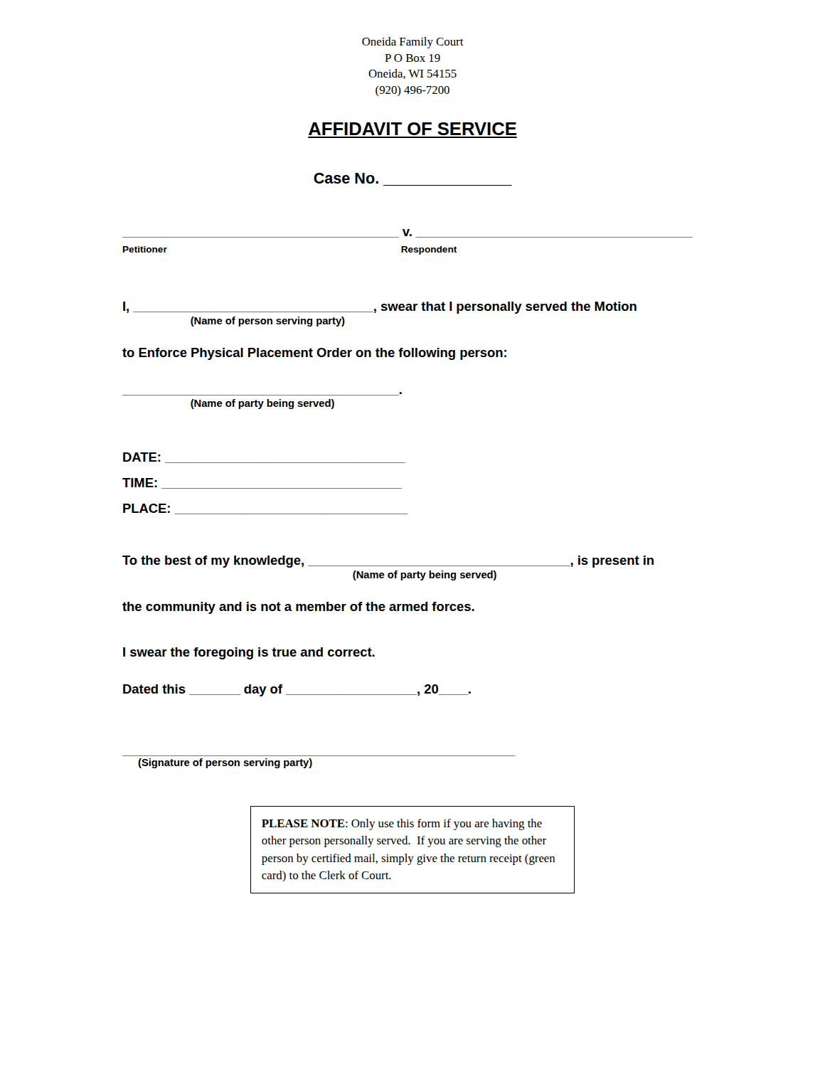Oneida Family Court
P O Box 19
Oneida, WI 54155
(920) 496-7200
AFFIDAVIT OF SERVICE
Case No. _______________
______________________________________ v. ______________________________________
Petitioner Respondent
I, _________________________________, swear that I personally served the Motion (Name of person serving party) to Enforce Physical Placement Order on the following person:
______________________________________. (Name of party being served)
DATE: _________________________________
TIME: _________________________________
PLACE: ________________________________
To the best of my knowledge, ____________________________________, is present in (Name of party being served) the community and is not a member of the armed forces.
I swear the foregoing is true and correct.
Dated this _______ day of __________________, 20____.
______________________________________________________ (Signature of person serving party)
PLEASE NOTE: Only use this form if you are having the other person personally served. If you are serving the other person by certified mail, simply give the return receipt (green card) to the Clerk of Court.